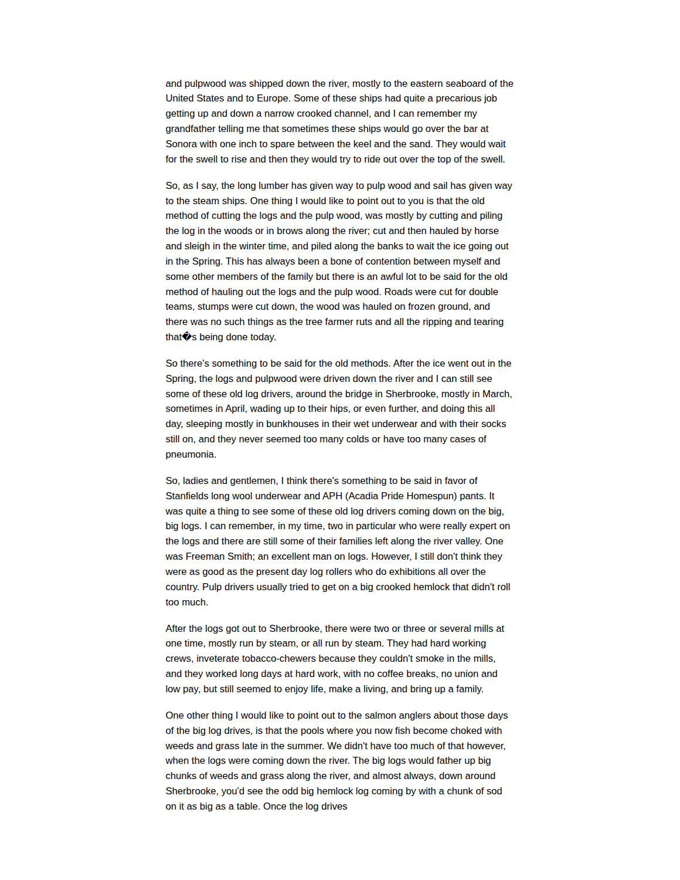and pulpwood was shipped down the river, mostly to the eastern seaboard of the United States and to Europe. Some of these ships had quite a precarious job getting up and down a narrow crooked channel, and I can remember my grandfather telling me that sometimes these ships would go over the bar at Sonora with one inch to spare between the keel and the sand. They would wait for the swell to rise and then they would try to ride out over the top of the swell.
So, as I say, the long lumber has given way to pulp wood and sail has given way to the steam ships. One thing I would like to point out to you is that the old method of cutting the logs and the pulp wood, was mostly by cutting and piling the log in the woods or in brows along the river; cut and then hauled by horse and sleigh in the winter time, and piled along the banks to wait the ice going out in the Spring. This has always been a bone of contention between myself and some other members of the family but there is an awful lot to be said for the old method of hauling out the logs and the pulp wood. Roads were cut for double teams, stumps were cut down, the wood was hauled on frozen ground, and there was no such things as the tree farmer ruts and all the ripping and tearing that�s being done today.
So there's something to be said for the old methods. After the ice went out in the Spring, the logs and pulpwood were driven down the river and I can still see some of these old log drivers, around the bridge in Sherbrooke, mostly in March, sometimes in April, wading up to their hips, or even further, and doing this all day, sleeping mostly in bunkhouses in their wet underwear and with their socks still on, and they never seemed too many colds or have too many cases of pneumonia.
So, ladies and gentlemen, I think there's something to be said in favor of Stanfields long wool underwear and APH (Acadia Pride Homespun) pants. It was quite a thing to see some of these old log drivers coming down on the big, big logs. I can remember, in my time, two in particular who were really expert on the logs and there are still some of their families left along the river valley. One was Freeman Smith; an excellent man on logs. However, I still don't think they were as good as the present day log rollers who do exhibitions all over the country. Pulp drivers usually tried to get on a big crooked hemlock that didn't roll too much.
After the logs got out to Sherbrooke, there were two or three or several mills at one time, mostly run by steam, or all run by steam. They had hard working crews, inveterate tobacco-chewers because they couldn't smoke in the mills, and they worked long days at hard work, with no coffee breaks, no union and low pay, but still seemed to enjoy life, make a living, and bring up a family.
One other thing I would like to point out to the salmon anglers about those days of the big log drives, is that the pools where you now fish become choked with weeds and grass late in the summer. We didn't have too much of that however, when the logs were coming down the river. The big logs would father up big chunks of weeds and grass along the river, and almost always, down around Sherbrooke, you'd see the odd big hemlock log coming by with a chunk of sod on it as big as a table. Once the log drives